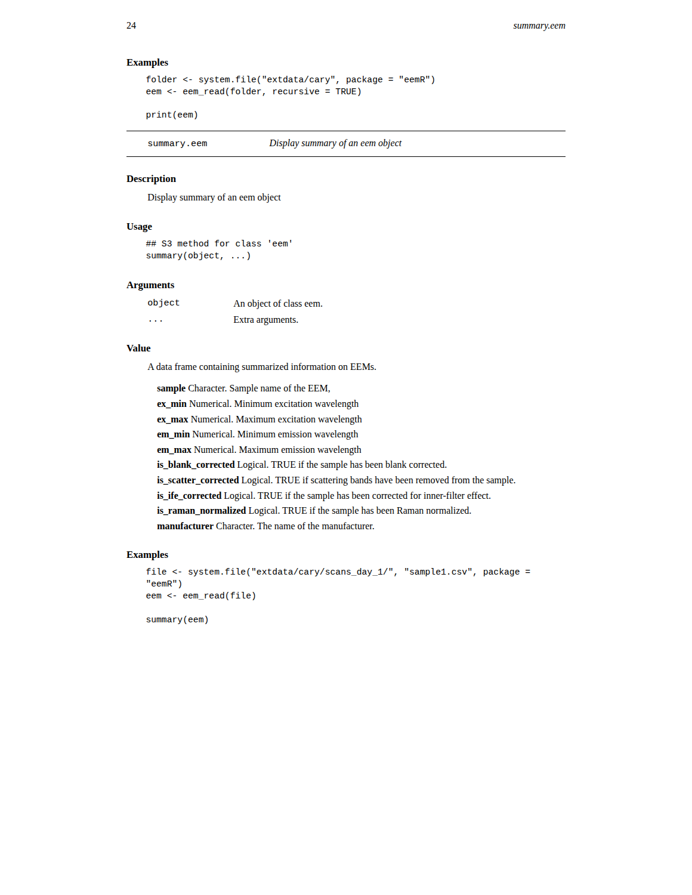24 summary.eem
Examples
folder <- system.file("extdata/cary", package = "eemR")
eem <- eem_read(folder, recursive = TRUE)

print(eem)
summary.eem Display summary of an eem object
Description
Display summary of an eem object
Usage
## S3 method for class 'eem'
summary(object, ...)
Arguments
object
An object of class eem.
...
Extra arguments.
Value
A data frame containing summarized information on EEMs.
sample Character. Sample name of the EEM,
ex_min Numerical. Minimum excitation wavelength
ex_max Numerical. Maximum excitation wavelength
em_min Numerical. Minimum emission wavelength
em_max Numerical. Maximum emission wavelength
is_blank_corrected Logical. TRUE if the sample has been blank corrected.
is_scatter_corrected Logical. TRUE if scattering bands have been removed from the sample.
is_ife_corrected Logical. TRUE if the sample has been corrected for inner-filter effect.
is_raman_normalized Logical. TRUE if the sample has been Raman normalized.
manufacturer Character. The name of the manufacturer.
Examples
file <- system.file("extdata/cary/scans_day_1/", "sample1.csv", package = "eemR")
eem <- eem_read(file)

summary(eem)